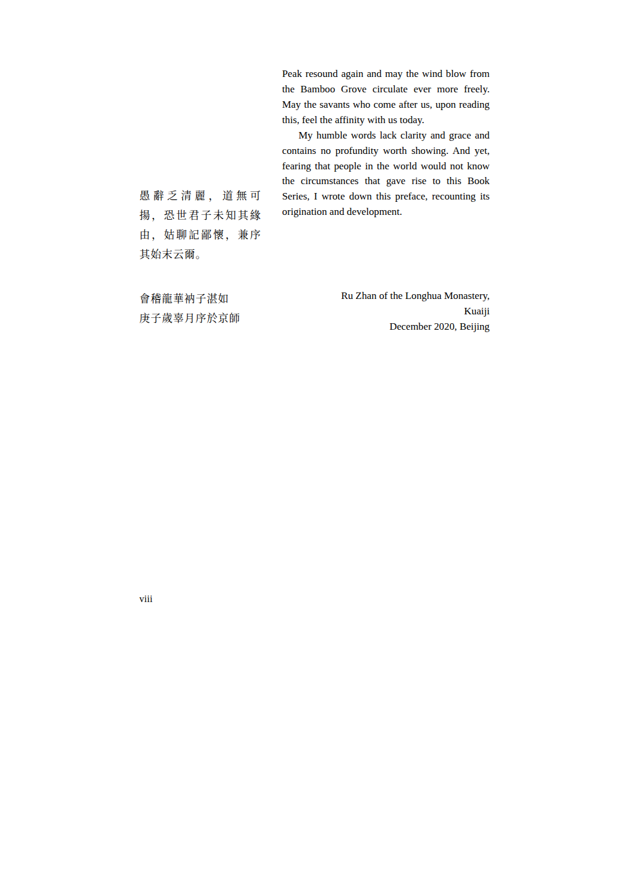愚辭乏清麗，道無可揚，恐世君子未知其緣由，姑聊記鄙懷，兼序其始末云爾。
Peak resound again and may the wind blow from the Bamboo Grove circulate ever more freely. May the savants who come after us, upon reading this, feel the affinity with us today.
My humble words lack clarity and grace and contains no profundity worth showing. And yet, fearing that people in the world would not know the circumstances that gave rise to this Book Series, I wrote down this preface, recounting its origination and development.
會稽龍華衲子湛如
庚子歲辜月序於京師
Ru Zhan of the Longhua Monastery,
Kuaiji
December 2020, Beijing
viii